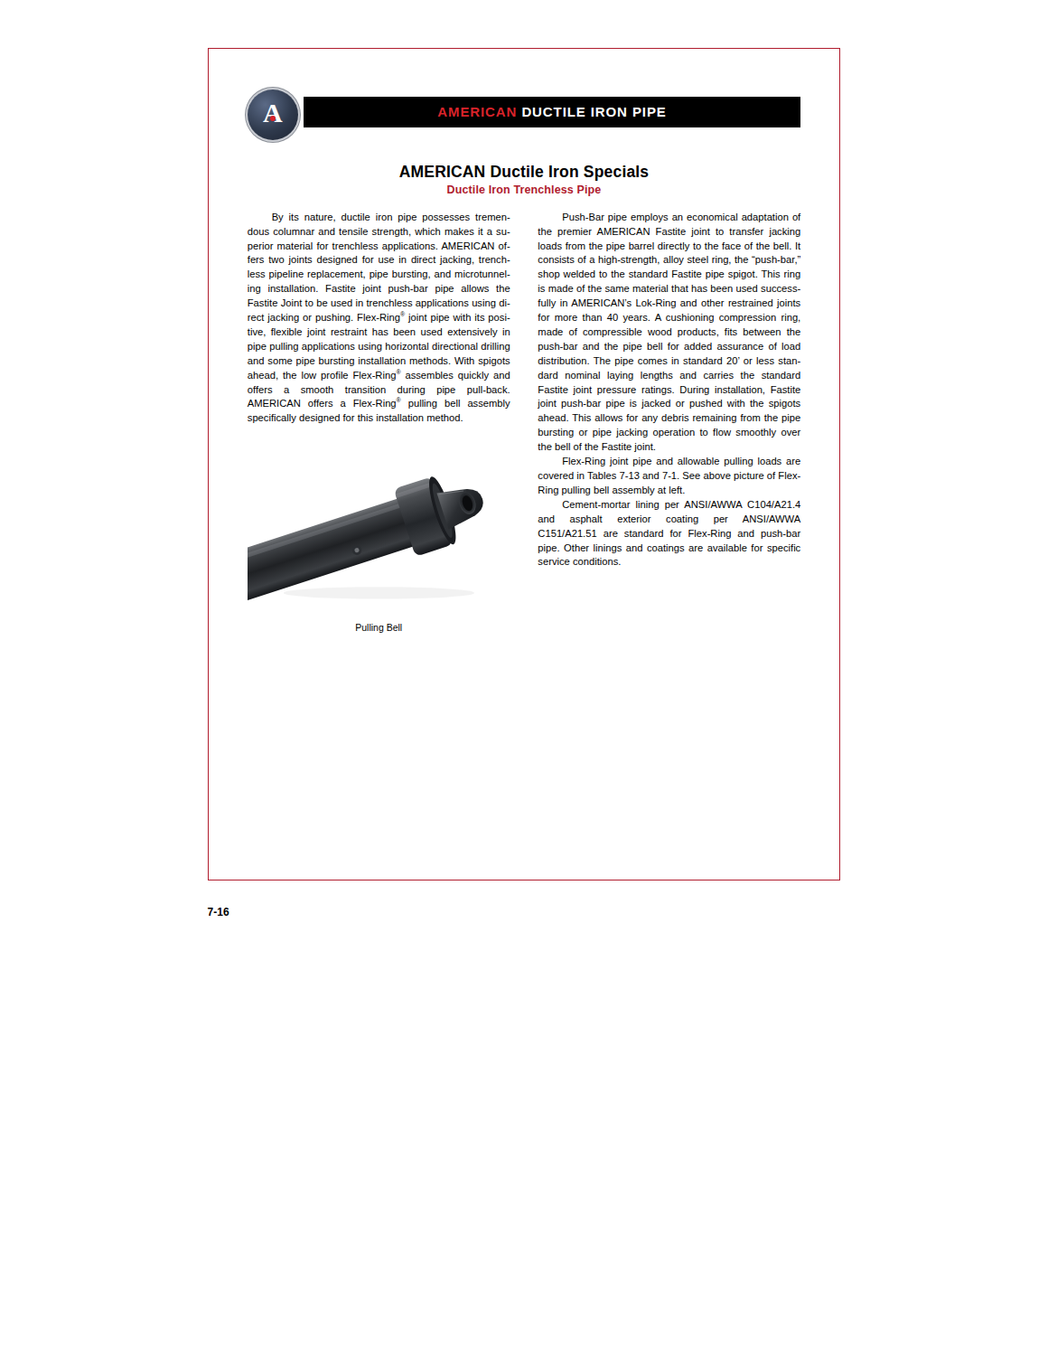A
AMERICAN DUCTILE IRON PIPE
AMERICAN Ductile Iron Specials
Ductile Iron Trenchless Pipe
By its nature, ductile iron pipe possesses tremendous columnar and tensile strength, which makes it a superior material for trenchless applications. AMERICAN offers two joints designed for use in direct jacking, trenchless pipeline replacement, pipe bursting, and microtunneling installation. Fastite joint push-bar pipe allows the Fastite Joint to be used in trenchless applications using direct jacking or pushing. Flex-Ring® joint pipe with its positive, flexible joint restraint has been used extensively in pipe pulling applications using horizontal directional drilling and some pipe bursting installation methods. With spigots ahead, the low profile Flex-Ring® assembles quickly and offers a smooth transition during pipe pull-back. AMERICAN offers a Flex-Ring® pulling bell assembly specifically designed for this installation method.
Pulling Bell
Push-Bar pipe employs an economical adaptation of the premier AMERICAN Fastite joint to transfer jacking loads from the pipe barrel directly to the face of the bell. It consists of a high-strength, alloy steel ring, the “push-bar,” shop welded to the standard Fastite pipe spigot. This ring is made of the same material that has been used successfully in AMERICAN’s Lok-Ring and other restrained joints for more than 40 years. A cushioning compression ring, made of compressible wood products, fits between the push-bar and the pipe bell for added assurance of load distribution. The pipe comes in standard 20’ or less standard nominal laying lengths and carries the standard Fastite joint pressure ratings. During installation, Fastite joint push-bar pipe is jacked or pushed with the spigots ahead. This allows for any debris remaining from the pipe bursting or pipe jacking operation to flow smoothly over the bell of the Fastite joint.
Flex-Ring joint pipe and allowable pulling loads are covered in Tables 7-13 and 7-1. See above picture of Flex-Ring pulling bell assembly at left.
Cement-mortar lining per ANSI/AWWA C104/A21.4 and asphalt exterior coating per ANSI/AWWA C151/A21.51 are standard for Flex-Ring and push-bar pipe. Other linings and coatings are available for specific service conditions.
7-16